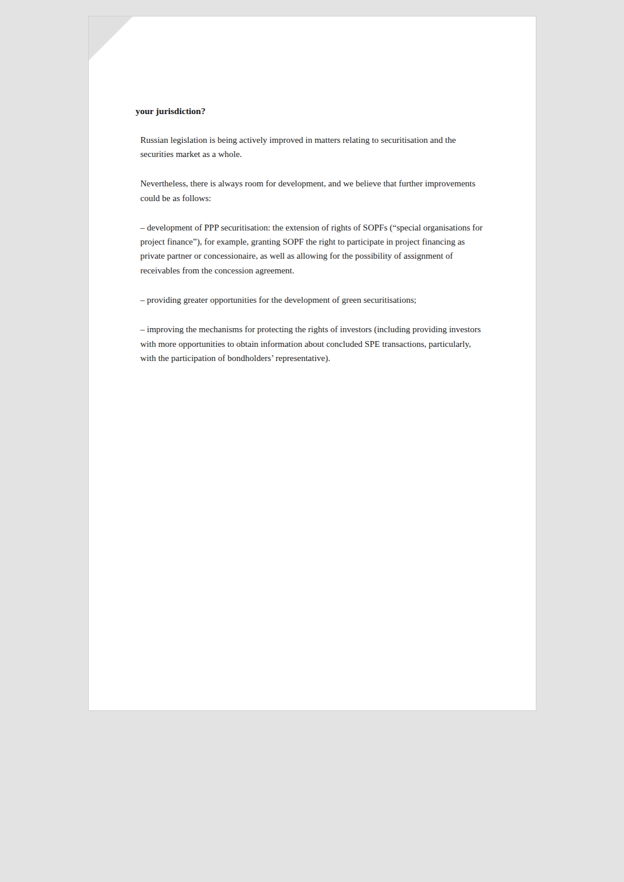your jurisdiction?
Russian legislation is being actively improved in matters relating to securitisation and the securities market as a whole.
Nevertheless, there is always room for development, and we believe that further improvements could be as follows:
– development of PPP securitisation: the extension of rights of SOPFs (“special organisations for project finance”), for example, granting SOPF the right to participate in project financing as private partner or concessionaire, as well as allowing for the possibility of assignment of receivables from the concession agreement.
– providing greater opportunities for the development of green securitisations;
– improving the mechanisms for protecting the rights of investors (including providing investors with more opportunities to obtain information about concluded SPE transactions, particularly, with the participation of bondholders’ representative).